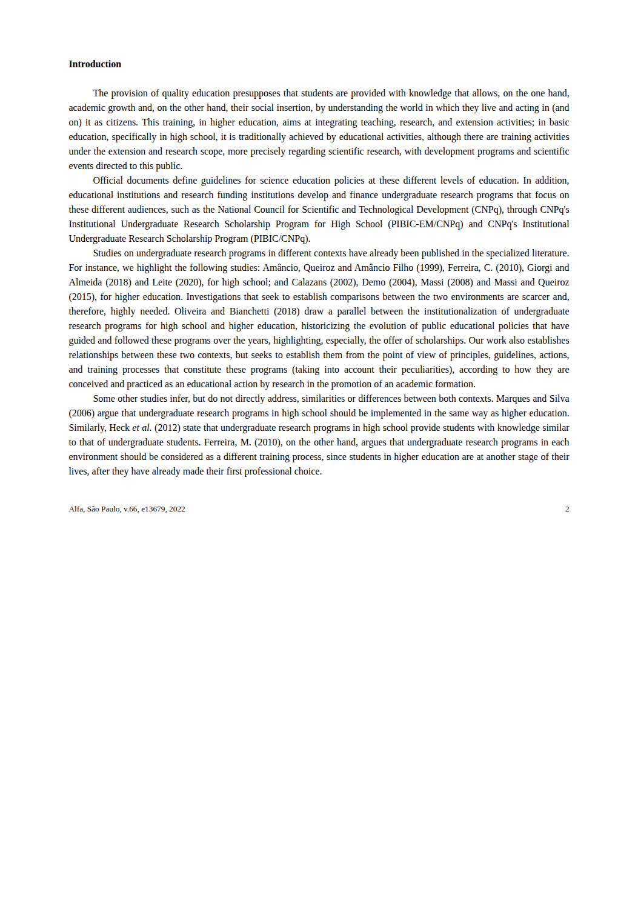Introduction
The provision of quality education presupposes that students are provided with knowledge that allows, on the one hand, academic growth and, on the other hand, their social insertion, by understanding the world in which they live and acting in (and on) it as citizens. This training, in higher education, aims at integrating teaching, research, and extension activities; in basic education, specifically in high school, it is traditionally achieved by educational activities, although there are training activities under the extension and research scope, more precisely regarding scientific research, with development programs and scientific events directed to this public.
Official documents define guidelines for science education policies at these different levels of education. In addition, educational institutions and research funding institutions develop and finance undergraduate research programs that focus on these different audiences, such as the National Council for Scientific and Technological Development (CNPq), through CNPq's Institutional Undergraduate Research Scholarship Program for High School (PIBIC-EM/CNPq) and CNPq's Institutional Undergraduate Research Scholarship Program (PIBIC/CNPq).
Studies on undergraduate research programs in different contexts have already been published in the specialized literature. For instance, we highlight the following studies: Amâncio, Queiroz and Amâncio Filho (1999), Ferreira, C. (2010), Giorgi and Almeida (2018) and Leite (2020), for high school; and Calazans (2002), Demo (2004), Massi (2008) and Massi and Queiroz (2015), for higher education. Investigations that seek to establish comparisons between the two environments are scarcer and, therefore, highly needed. Oliveira and Bianchetti (2018) draw a parallel between the institutionalization of undergraduate research programs for high school and higher education, historicizing the evolution of public educational policies that have guided and followed these programs over the years, highlighting, especially, the offer of scholarships. Our work also establishes relationships between these two contexts, but seeks to establish them from the point of view of principles, guidelines, actions, and training processes that constitute these programs (taking into account their peculiarities), according to how they are conceived and practiced as an educational action by research in the promotion of an academic formation.
Some other studies infer, but do not directly address, similarities or differences between both contexts. Marques and Silva (2006) argue that undergraduate research programs in high school should be implemented in the same way as higher education. Similarly, Heck et al. (2012) state that undergraduate research programs in high school provide students with knowledge similar to that of undergraduate students. Ferreira, M. (2010), on the other hand, argues that undergraduate research programs in each environment should be considered as a different training process, since students in higher education are at another stage of their lives, after they have already made their first professional choice.
Alfa, São Paulo, v.66, e13679, 2022 2